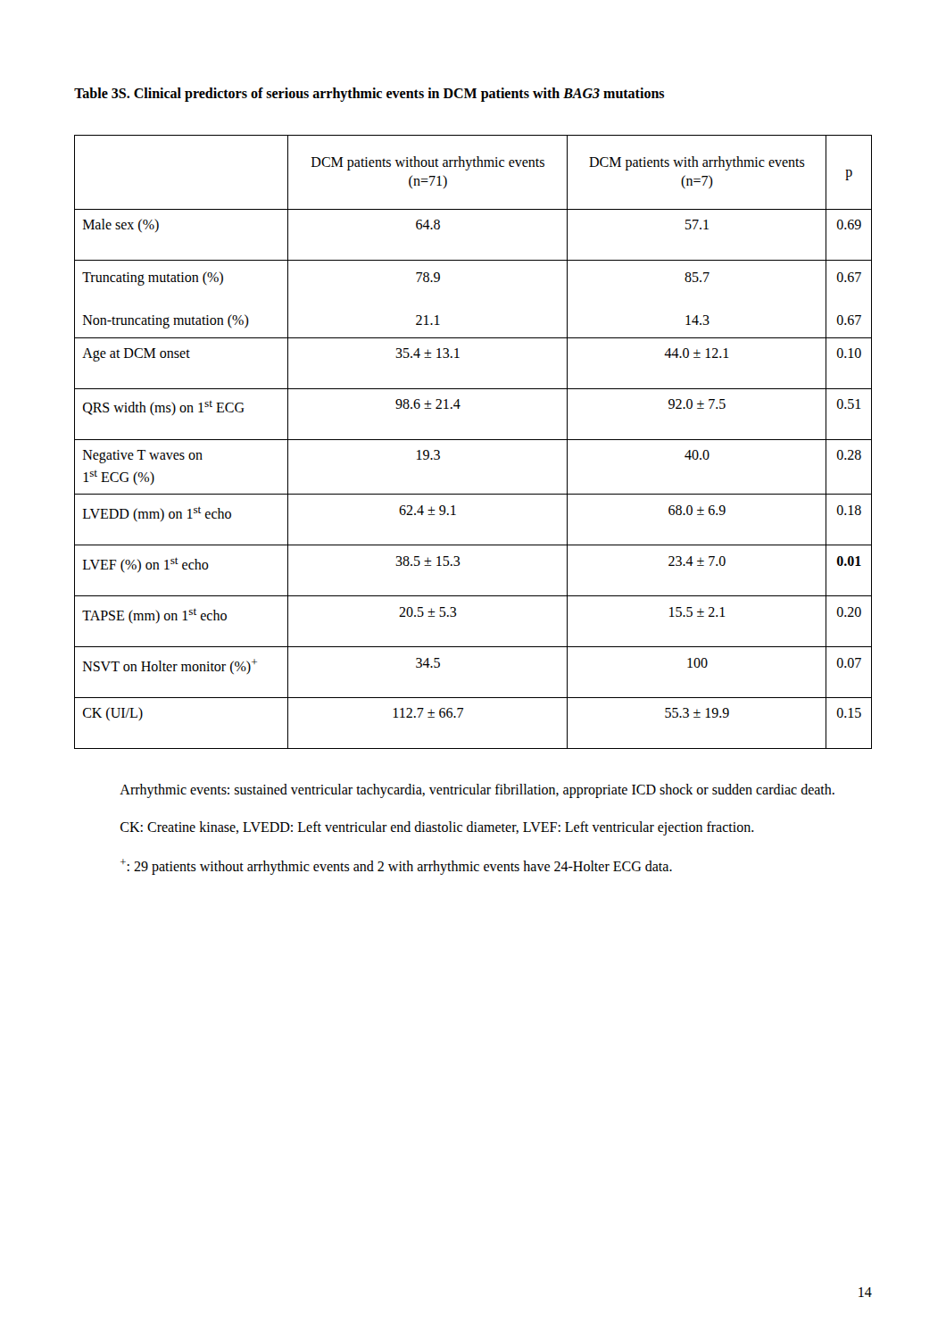Table 3S. Clinical predictors of serious arrhythmic events in DCM patients with BAG3 mutations
| | DCM patients without arrhythmic events (n=71) | DCM patients with arrhythmic events (n=7) | p |
| --- | --- | --- | --- |
| Male sex (%) | 64.8 | 57.1 | 0.69 |
| Truncating mutation (%) Non-truncating mutation (%) | 78.9 21.1 | 85.7 14.3 | 0.67 0.67 |
| Age at DCM onset | 35.4 ± 13.1 | 44.0 ± 12.1 | 0.10 |
| QRS width (ms) on 1 st ECG | 98.6 ± 21.4 | 92.0 ± 7.5 | 0.51 |
| Negative T waves on 1 st ECG (%) | 19.3 | 40.0 | 0.28 |
| LVEDD (mm) on 1 st echo | 62.4 ± 9.1 | 68.0 ± 6.9 | 0.18 |
| LVEF (%) on 1 st echo | 38.5 ± 15.3 | 23.4 ± 7.0 | 0.01 |
| TAPSE (mm) on 1 st echo | 20.5 ± 5.3 | 15.5 ± 2.1 | 0.20 |
| NSVT on Holter monitor (%) + | 34.5 | 100 | 0.07 |
| CK (UI/L) | 112.7 ± 66.7 | 55.3 ± 19.9 | 0.15 |
Arrhythmic events: sustained ventricular tachycardia, ventricular fibrillation, appropriate ICD shock or sudden cardiac death.
CK: Creatine kinase, LVEDD: Left ventricular end diastolic diameter, LVEF: Left ventricular ejection fraction.
+: 29 patients without arrhythmic events and 2 with arrhythmic events have 24-Holter ECG data.
14